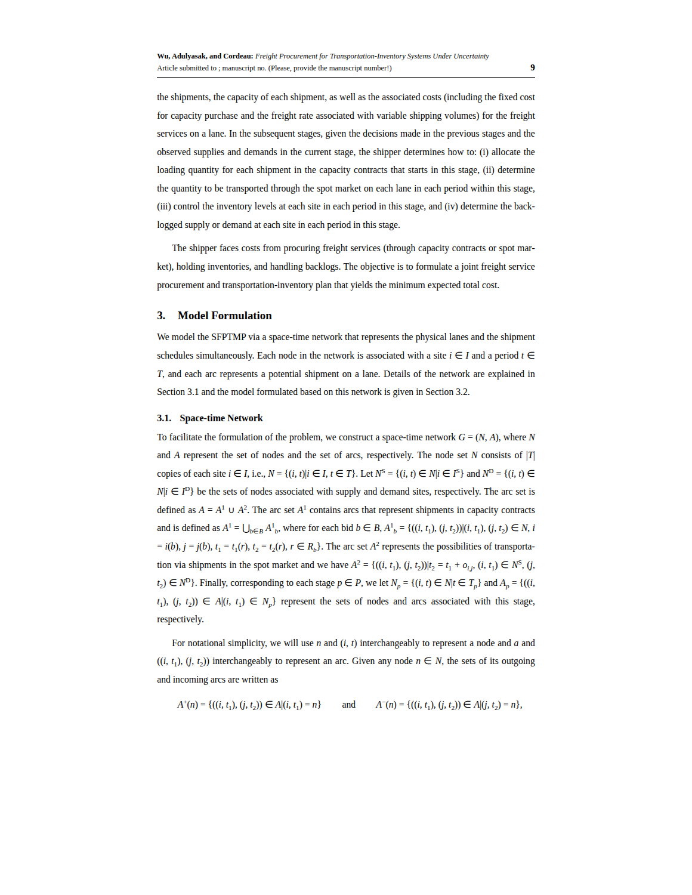Wu, Adulyasak, and Cordeau: Freight Procurement for Transportation-Inventory Systems Under Uncertainty
Article submitted to ; manuscript no. (Please, provide the manuscript number!) 9
the shipments, the capacity of each shipment, as well as the associated costs (including the fixed cost for capacity purchase and the freight rate associated with variable shipping volumes) for the freight services on a lane. In the subsequent stages, given the decisions made in the previous stages and the observed supplies and demands in the current stage, the shipper determines how to: (i) allocate the loading quantity for each shipment in the capacity contracts that starts in this stage, (ii) determine the quantity to be transported through the spot market on each lane in each period within this stage, (iii) control the inventory levels at each site in each period in this stage, and (iv) determine the backlogged supply or demand at each site in each period in this stage.
The shipper faces costs from procuring freight services (through capacity contracts or spot market), holding inventories, and handling backlogs. The objective is to formulate a joint freight service procurement and transportation-inventory plan that yields the minimum expected total cost.
3. Model Formulation
We model the SFPTMP via a space-time network that represents the physical lanes and the shipment schedules simultaneously. Each node in the network is associated with a site i ∈ I and a period t ∈ T, and each arc represents a potential shipment on a lane. Details of the network are explained in Section 3.1 and the model formulated based on this network is given in Section 3.2.
3.1. Space-time Network
To facilitate the formulation of the problem, we construct a space-time network G = (N, A), where N and A represent the set of nodes and the set of arcs, respectively. The node set N consists of |T| copies of each site i ∈ I, i.e., N = {(i, t)|i ∈ I, t ∈ T}. Let NS = {(i, t) ∈ N|i ∈ IS} and ND = {(i, t) ∈ N|i ∈ ID} be the sets of nodes associated with supply and demand sites, respectively. The arc set is defined as A = A1 ∪ A2. The arc set A1 contains arcs that represent shipments in capacity contracts and is defined as A1 = ⋃b∈B A1b, where for each bid b ∈ B, A1b = {((i, t1), (j, t2))|(i, t1), (j, t2) ∈ N, i = i(b), j = j(b), t1 = t1(r), t2 = t2(r), r ∈ Rb}. The arc set A2 represents the possibilities of transportation via shipments in the spot market and we have A2 = {((i, t1), (j, t2))|t2 = t1 + oi,j, (i, t1) ∈ NS, (j, t2) ∈ ND}. Finally, corresponding to each stage p ∈ P, we let Np = {(i, t) ∈ N|t ∈ Tp} and Ap = {((i, t1), (j, t2)) ∈ A|(i, t1) ∈ Np} represent the sets of nodes and arcs associated with this stage, respectively.
For notational simplicity, we will use n and (i, t) interchangeably to represent a node and a and ((i, t1), (j, t2)) interchangeably to represent an arc. Given any node n ∈ N, the sets of its outgoing and incoming arcs are written as
A+(n) = {((i, t1), (j, t2)) ∈ A|(i, t1) = n} and A−(n) = {((i, t1), (j, t2)) ∈ A|(j, t2) = n},